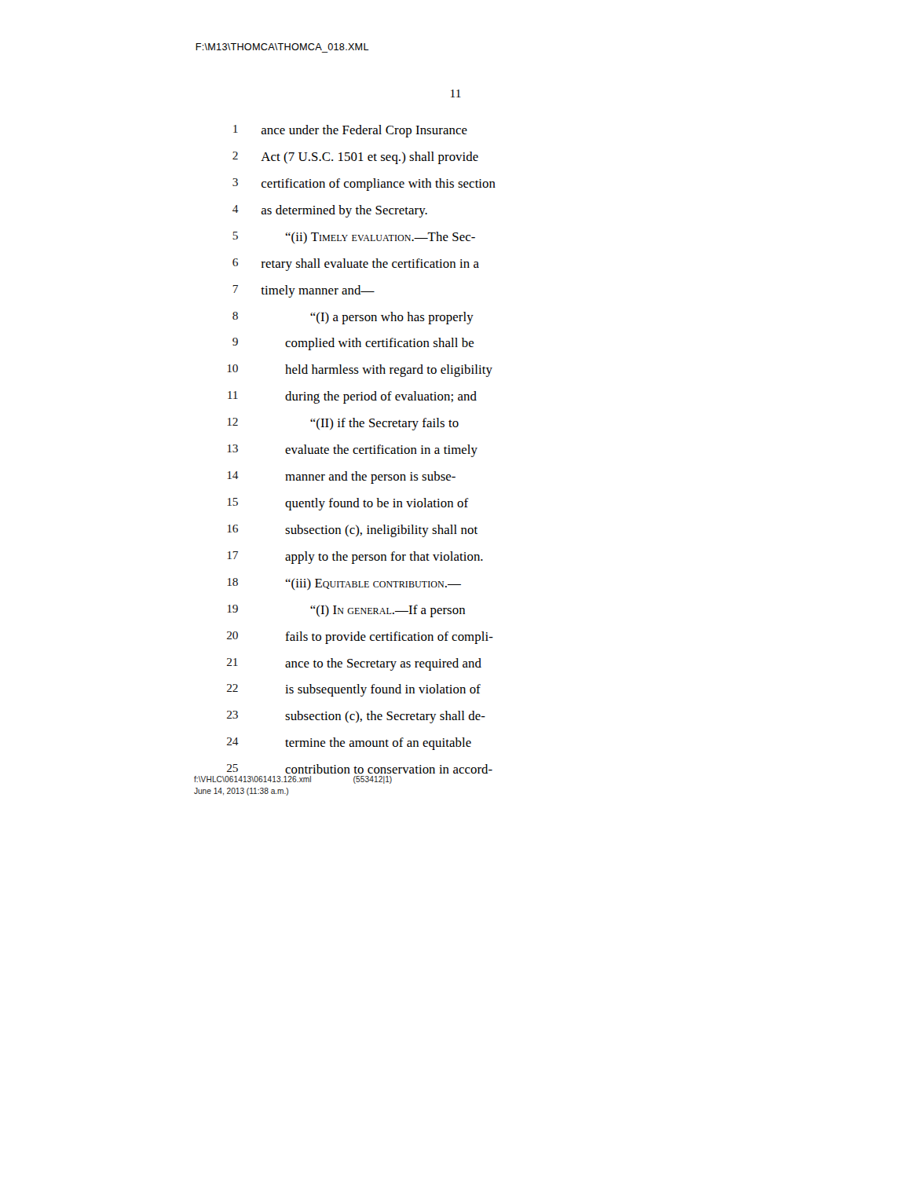F:\M13\THOMCA\THOMCA_018.XML
11
| 1 | ance under the Federal Crop Insurance |
| 2 | Act (7 U.S.C. 1501 et seq.) shall provide |
| 3 | certification of compliance with this section |
| 4 | as determined by the Secretary. |
| 5 | “(ii) Timely evaluation. —The Sec- |
| 6 | retary shall evaluate the certification in a |
| 7 | timely manner and— |
| 8 | “(I) a person who has properly |
| 9 | complied with certification shall be |
| 10 | held harmless with regard to eligibility |
| 11 | during the period of evaluation; and |
| 12 | “(II) if the Secretary fails to |
| 13 | evaluate the certification in a timely |
| 14 | manner and the person is subse- |
| 15 | quently found to be in violation of |
| 16 | subsection (c), ineligibility shall not |
| 17 | apply to the person for that violation. |
| 18 | “(iii) Equitable contribution. — |
| 19 | “(I) In general. —If a person |
| 20 | fails to provide certification of compli- |
| 21 | ance to the Secretary as required and |
| 22 | is subsequently found in violation of |
| 23 | subsection (c), the Secretary shall de- |
| 24 | termine the amount of an equitable |
| 25 | contribution to conservation in accord- |
f:\VHLC\061413\061413.126.xml (553412|1)
June 14, 2013 (11:38 a.m.)